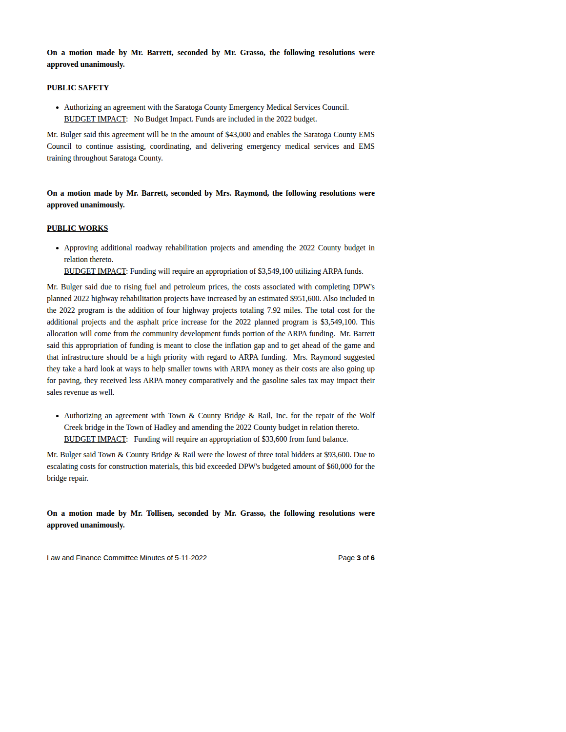On a motion made by Mr. Barrett, seconded by Mr. Grasso, the following resolutions were approved unanimously.
PUBLIC SAFETY
Authorizing an agreement with the Saratoga County Emergency Medical Services Council.
BUDGET IMPACT: No Budget Impact. Funds are included in the 2022 budget.
Mr. Bulger said this agreement will be in the amount of $43,000 and enables the Saratoga County EMS Council to continue assisting, coordinating, and delivering emergency medical services and EMS training throughout Saratoga County.
On a motion made by Mr. Barrett, seconded by Mrs. Raymond, the following resolutions were approved unanimously.
PUBLIC WORKS
Approving additional roadway rehabilitation projects and amending the 2022 County budget in relation thereto.
BUDGET IMPACT: Funding will require an appropriation of $3,549,100 utilizing ARPA funds.
Mr. Bulger said due to rising fuel and petroleum prices, the costs associated with completing DPW's planned 2022 highway rehabilitation projects have increased by an estimated $951,600. Also included in the 2022 program is the addition of four highway projects totaling 7.92 miles. The total cost for the additional projects and the asphalt price increase for the 2022 planned program is $3,549,100. This allocation will come from the community development funds portion of the ARPA funding. Mr. Barrett said this appropriation of funding is meant to close the inflation gap and to get ahead of the game and that infrastructure should be a high priority with regard to ARPA funding. Mrs. Raymond suggested they take a hard look at ways to help smaller towns with ARPA money as their costs are also going up for paving, they received less ARPA money comparatively and the gasoline sales tax may impact their sales revenue as well.
Authorizing an agreement with Town & County Bridge & Rail, Inc. for the repair of the Wolf Creek bridge in the Town of Hadley and amending the 2022 County budget in relation thereto.
BUDGET IMPACT: Funding will require an appropriation of $33,600 from fund balance.
Mr. Bulger said Town & County Bridge & Rail were the lowest of three total bidders at $93,600. Due to escalating costs for construction materials, this bid exceeded DPW's budgeted amount of $60,000 for the bridge repair.
On a motion made by Mr. Tollisen, seconded by Mr. Grasso, the following resolutions were approved unanimously.
Law and Finance Committee Minutes of 5-11-2022 Page 3 of 6